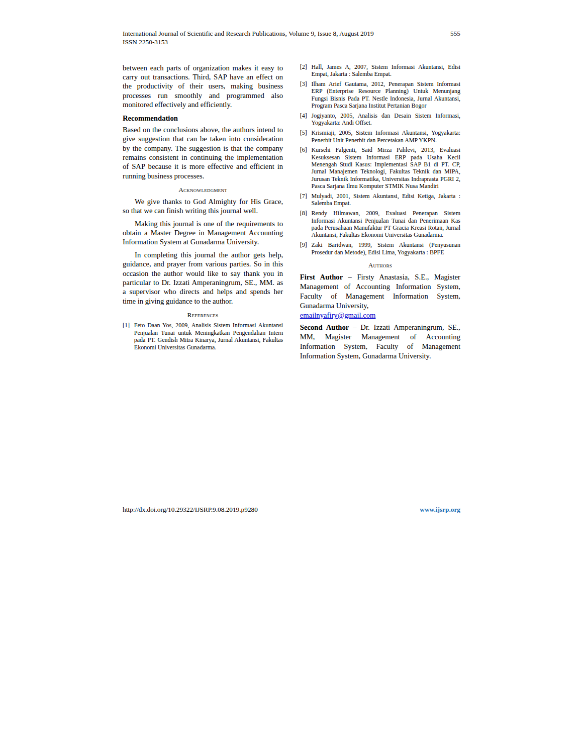International Journal of Scientific and Research Publications, Volume 9, Issue 8, August 2019
ISSN 2250-3153
555
between each parts of organization makes it easy to carry out transactions. Third, SAP have an effect on the productivity of their users, making business processes run smoothly and programmed also monitored effectively and efficiently.
Recommendation
Based on the conclusions above, the authors intend to give suggestion that can be taken into consideration by the company. The suggestion is that the company remains consistent in continuing the implementation of SAP because it is more effective and efficient in running business processes.
Acknowledgment
We give thanks to God Almighty for His Grace, so that we can finish writing this journal well.
Making this journal is one of the requirements to obtain a Master Degree in Management Accounting Information System at Gunadarma University.
In completing this journal the author gets help, guidance, and prayer from various parties. So in this occasion the author would like to say thank you in particular to Dr. Izzati Amperaningrum, SE., MM. as a supervisor who directs and helps and spends her time in giving guidance to the author.
References
[1] Feto Daan Yos, 2009, Analisis Sistem Informasi Akuntansi Penjualan Tunai untuk Meningkatkan Pengendalian Intern pada PT. Gendish Mitra Kinarya, Jurnal Akuntansi, Fakultas Ekonomi Universitas Gunadarma.
[2] Hall, James A, 2007, Sistem Informasi Akuntansi, Edisi Empat, Jakarta : Salemba Empat.
[3] Ilham Arief Gautama, 2012, Penerapan Sistem Informasi ERP (Enterprise Resource Planning) Untuk Menunjang Fungsi Bisnis Pada PT. Nestle Indonesia, Jurnal Akuntansi, Program Pasca Sarjana Institut Pertanian Bogor
[4] Jogiyanto, 2005, Analisis dan Desain Sistem Informasi, Yogyakarta: Andi Offset.
[5] Krismiaji, 2005, Sistem Informasi Akuntansi, Yogyakarta: Penerbit Unit Penerbit dan Percetakan AMP YKPN.
[6] Kursehi Falgenti, Said Mirza Pahlevi, 2013, Evaluasi Kesuksesan Sistem Informasi ERP pada Usaha Kecil Menengah Studi Kasus: Implementasi SAP B1 di PT. CP, Jurnal Manajemen Teknologi, Fakultas Teknik dan MIPA, Jurusan Teknik Informatika, Universitas Indraprasta PGRI 2, Pasca Sarjana Ilmu Komputer STMIK Nusa Mandiri
[7] Mulyadi, 2001, Sistem Akuntansi, Edisi Ketiga, Jakarta : Salemba Empat.
[8] Rendy Hilmawan, 2009, Evaluasi Penerapan Sistem Informasi Akuntansi Penjualan Tunai dan Penerimaan Kas pada Perusahaan Manufaktur PT Gracia Kreasi Rotan, Jurnal Akuntansi, Fakultas Ekonomi Universitas Gunadarma.
[9] Zaki Baridwan, 1999, Sistem Akuntansi (Penyusunan Prosedur dan Metode), Edisi Lima, Yogyakarta : BPFE
Authors
First Author – Firsty Anastasia, S.E., Magister Management of Accounting Information System, Faculty of Management Information System, Gunadarma University,
emailnyafiry@gmail.com
Second Author – Dr. Izzati Amperaningrum, SE., MM, Magister Management of Accounting Information System, Faculty of Management Information System, Gunadarma University.
http://dx.doi.org/10.29322/IJSRP.9.08.2019.p9280
www.ijsrp.org